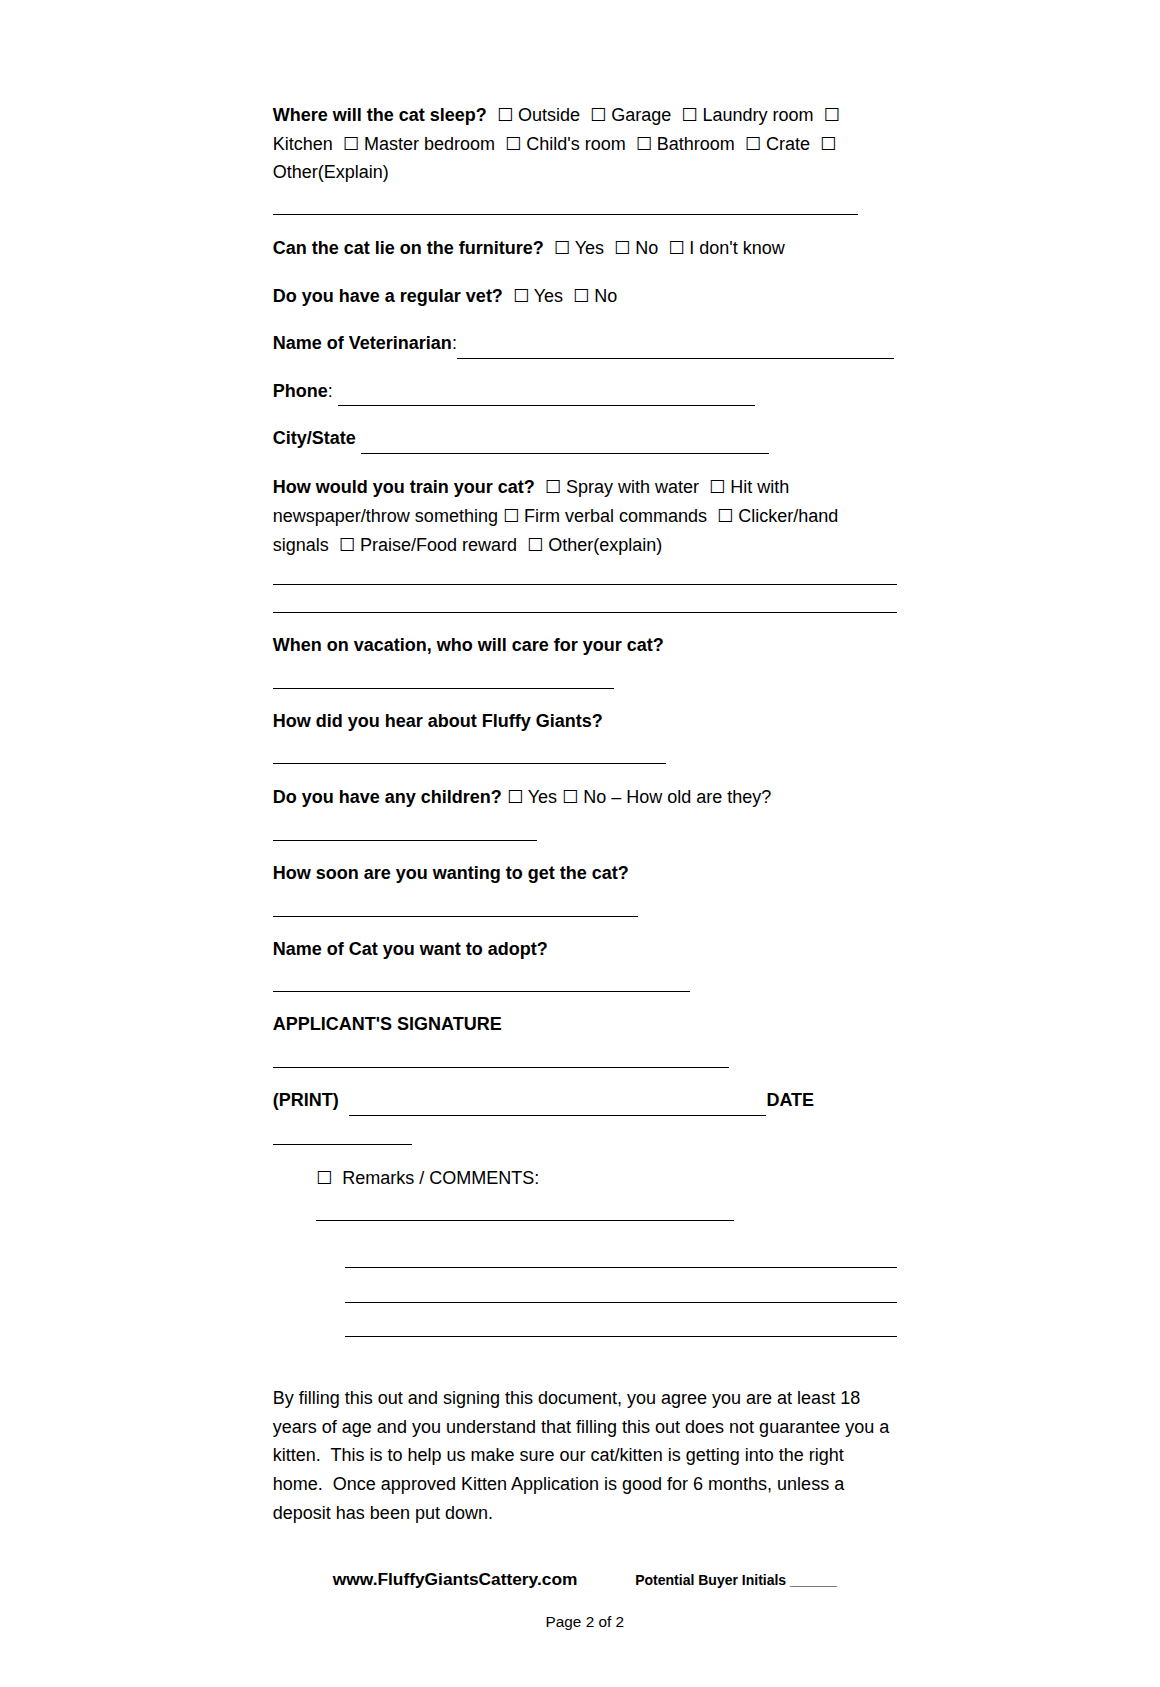Where will the cat sleep? ☐ Outside ☐ Garage ☐ Laundry room ☐ Kitchen ☐ Master bedroom ☐ Child's room ☐ Bathroom ☐ Crate ☐ Other(Explain)
Can the cat lie on the furniture? ☐ Yes ☐ No ☐ I don't know
Do you have a regular vet? ☐ Yes ☐ No
Name of Veterinarian:
Phone:
City/State
How would you train your cat? ☐ Spray with water ☐ Hit with newspaper/throw something ☐ Firm verbal commands ☐ Clicker/hand signals ☐ Praise/Food reward ☐ Other(explain)
When on vacation, who will care for your cat?
How did you hear about Fluffy Giants?
Do you have any children? ☐ Yes ☐ No – How old are they?
How soon are you wanting to get the cat?
Name of Cat you want to adopt?
APPLICANT'S SIGNATURE
(PRINT) DATE
☐ Remarks / COMMENTS:
By filling this out and signing this document, you agree you are at least 18 years of age and you understand that filling this out does not guarantee you a kitten. This is to help us make sure our cat/kitten is getting into the right home. Once approved Kitten Application is good for 6 months, unless a deposit has been put down.
www.FluffyGiantsCattery.com Potential Buyer Initials ______
Page 2 of 2